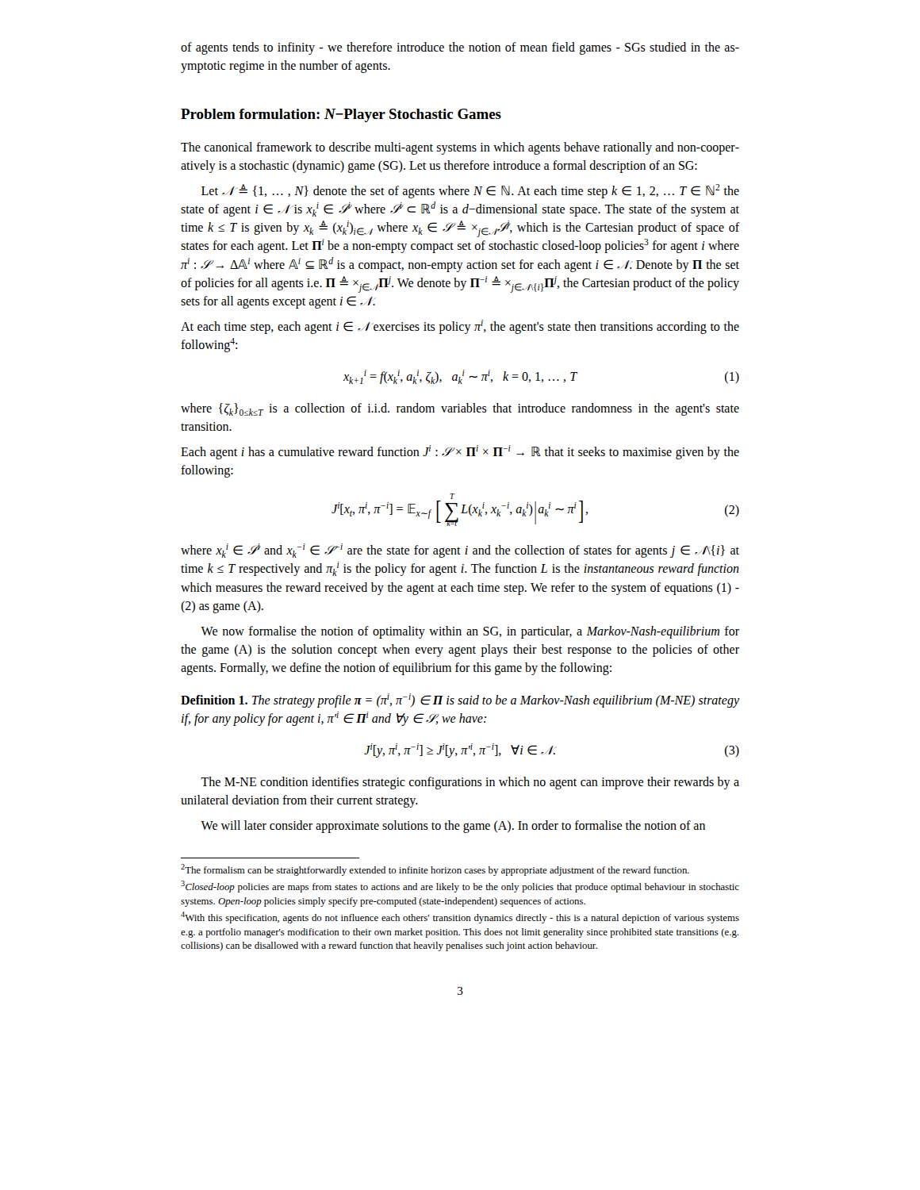of agents tends to infinity - we therefore introduce the notion of mean field games - SGs studied in the asymptotic regime in the number of agents.
Problem formulation: N−Player Stochastic Games
The canonical framework to describe multi-agent systems in which agents behave rationally and non-cooperatively is a stochastic (dynamic) game (SG). Let us therefore introduce a formal description of an SG:
Let 𝒩 ≜ {1, … , N} denote the set of agents where N ∈ ℕ. At each time step k ∈ 1, 2, … T ∈ ℕ2 the state of agent i ∈ 𝒩 is xki ∈ 𝒮i where 𝒮i ⊂ ℝd is a d−dimensional state space. The state of the system at time k ≤ T is given by xk ≜ (xki)i∈𝒩 where xk ∈ 𝒮 ≜ ×j∈𝒩𝒮j, which is the Cartesian product of space of states for each agent. Let Πi be a non-empty compact set of stochastic closed-loop policies3 for agent i where πi : 𝒮 → Δ𝔸i where 𝔸i ⊆ ℝd is a compact, non-empty action set for each agent i ∈ 𝒩. Denote by Π the set of policies for all agents i.e. Π ≜ ×j∈𝒩Πj. We denote by Π−i ≜ ×j∈𝒩\{i}Πj, the Cartesian product of the policy sets for all agents except agent i ∈ 𝒩.
At each time step, each agent i ∈ 𝒩 exercises its policy πi, the agent's state then transitions according to the following4:
xk+1i = f(xki, aki, ζk), aki ∼ πi, k = 0, 1, … , T (1)
where {ζk}0≤k≤T is a collection of i.i.d. random variables that introduce randomness in the agent's state transition.
Each agent i has a cumulative reward function Ji : 𝒮 × Πi × Π−i → ℝ that it seeks to maximise given by the following:
Ji[xt, πi, π−i] = 𝔼x∼f [T∑k=t L(xki, xk−i, aki)|aki ∼ πi], (2)
where xki ∈ 𝒮i and xk−i ∈ 𝒮−i are the state for agent i and the collection of states for agents j ∈ 𝒩\{i} at time k ≤ T respectively and πki is the policy for agent i. The function L is the instantaneous reward function which measures the reward received by the agent at each time step. We refer to the system of equations (1) - (2) as game (A).
We now formalise the notion of optimality within an SG, in particular, a Markov-Nash-equilibrium for the game (A) is the solution concept when every agent plays their best response to the policies of other agents. Formally, we define the notion of equilibrium for this game by the following:
Definition 1. The strategy profile π = (πi, π−i) ∈ Π is said to be a Markov-Nash equilibrium (M-NE) strategy if, for any policy for agent i, π′i ∈ Πi and ∀y ∈ 𝒮, we have:
Ji[y, πi, π−i] ≥ Ji[y, π′i, π−i], ∀i ∈ 𝒩. (3)
The M-NE condition identifies strategic configurations in which no agent can improve their rewards by a unilateral deviation from their current strategy.
We will later consider approximate solutions to the game (A). In order to formalise the notion of an
2The formalism can be straightforwardly extended to infinite horizon cases by appropriate adjustment of the reward function.
3Closed-loop policies are maps from states to actions and are likely to be the only policies that produce optimal behaviour in stochastic systems. Open-loop policies simply specify pre-computed (state-independent) sequences of actions.
4With this specification, agents do not influence each others' transition dynamics directly - this is a natural depiction of various systems e.g. a portfolio manager's modification to their own market position. This does not limit generality since prohibited state transitions (e.g. collisions) can be disallowed with a reward function that heavily penalises such joint action behaviour.
3